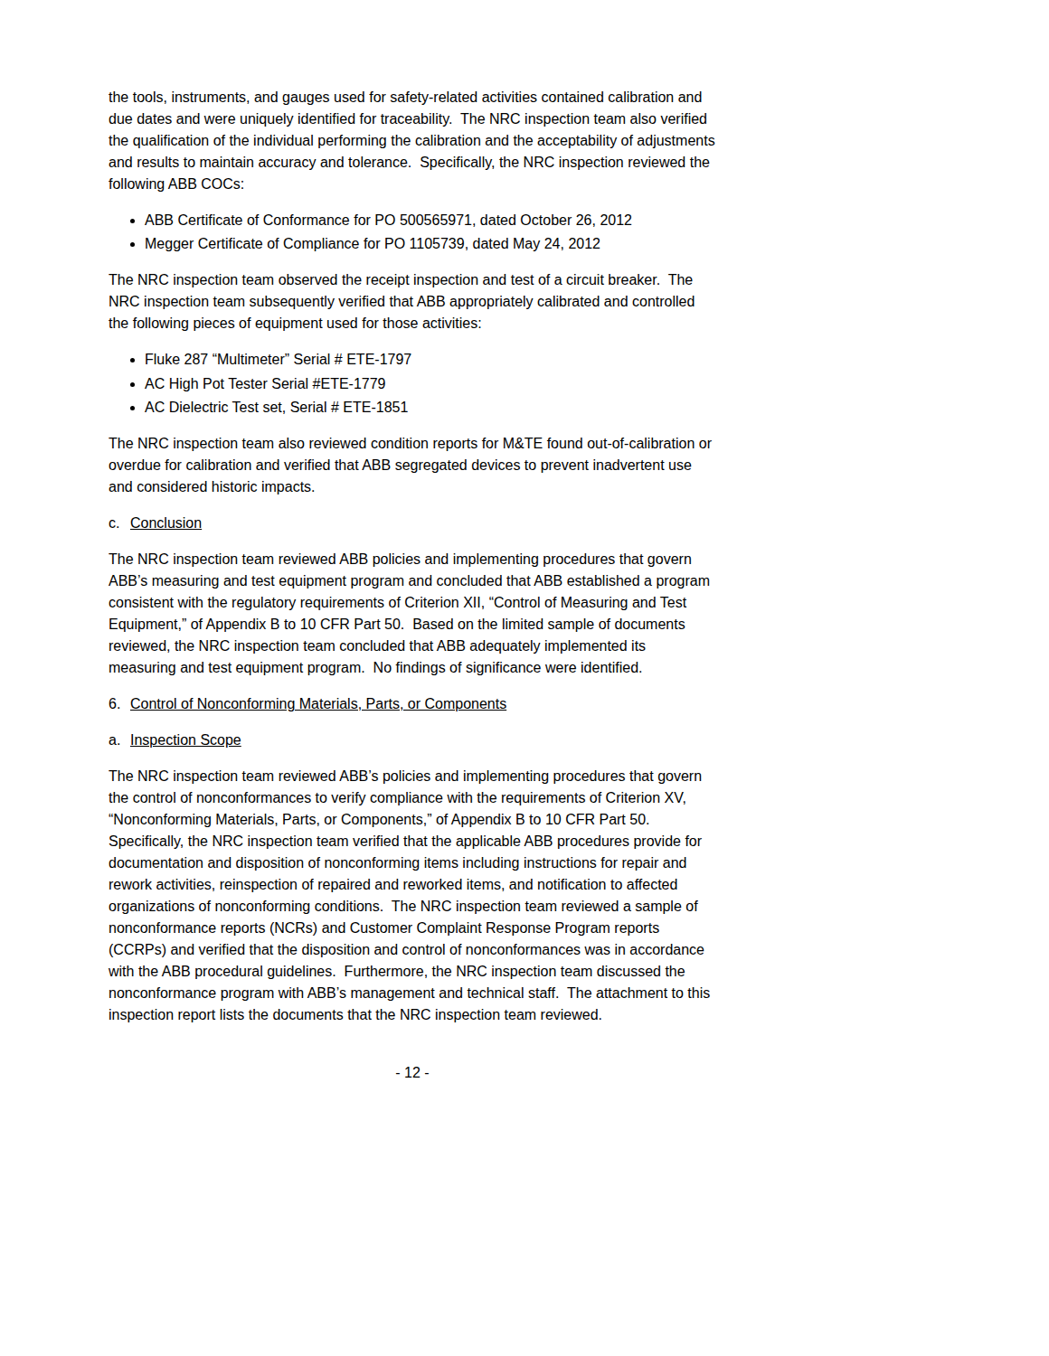the tools, instruments, and gauges used for safety-related activities contained calibration and due dates and were uniquely identified for traceability. The NRC inspection team also verified the qualification of the individual performing the calibration and the acceptability of adjustments and results to maintain accuracy and tolerance. Specifically, the NRC inspection reviewed the following ABB COCs:
ABB Certificate of Conformance for PO 500565971, dated October 26, 2012
Megger Certificate of Compliance for PO 1105739, dated May 24, 2012
The NRC inspection team observed the receipt inspection and test of a circuit breaker. The NRC inspection team subsequently verified that ABB appropriately calibrated and controlled the following pieces of equipment used for those activities:
Fluke 287 “Multimeter” Serial # ETE-1797
AC High Pot Tester Serial #ETE-1779
AC Dielectric Test set, Serial # ETE-1851
The NRC inspection team also reviewed condition reports for M&TE found out-of-calibration or overdue for calibration and verified that ABB segregated devices to prevent inadvertent use and considered historic impacts.
c. Conclusion
The NRC inspection team reviewed ABB policies and implementing procedures that govern ABB’s measuring and test equipment program and concluded that ABB established a program consistent with the regulatory requirements of Criterion XII, “Control of Measuring and Test Equipment,” of Appendix B to 10 CFR Part 50. Based on the limited sample of documents reviewed, the NRC inspection team concluded that ABB adequately implemented its measuring and test equipment program. No findings of significance were identified.
6. Control of Nonconforming Materials, Parts, or Components
a. Inspection Scope
The NRC inspection team reviewed ABB’s policies and implementing procedures that govern the control of nonconformances to verify compliance with the requirements of Criterion XV, “Nonconforming Materials, Parts, or Components,” of Appendix B to 10 CFR Part 50. Specifically, the NRC inspection team verified that the applicable ABB procedures provide for documentation and disposition of nonconforming items including instructions for repair and rework activities, reinspection of repaired and reworked items, and notification to affected organizations of nonconforming conditions. The NRC inspection team reviewed a sample of nonconformance reports (NCRs) and Customer Complaint Response Program reports (CCRPs) and verified that the disposition and control of nonconformances was in accordance with the ABB procedural guidelines. Furthermore, the NRC inspection team discussed the nonconformance program with ABB’s management and technical staff. The attachment to this inspection report lists the documents that the NRC inspection team reviewed.
- 12 -